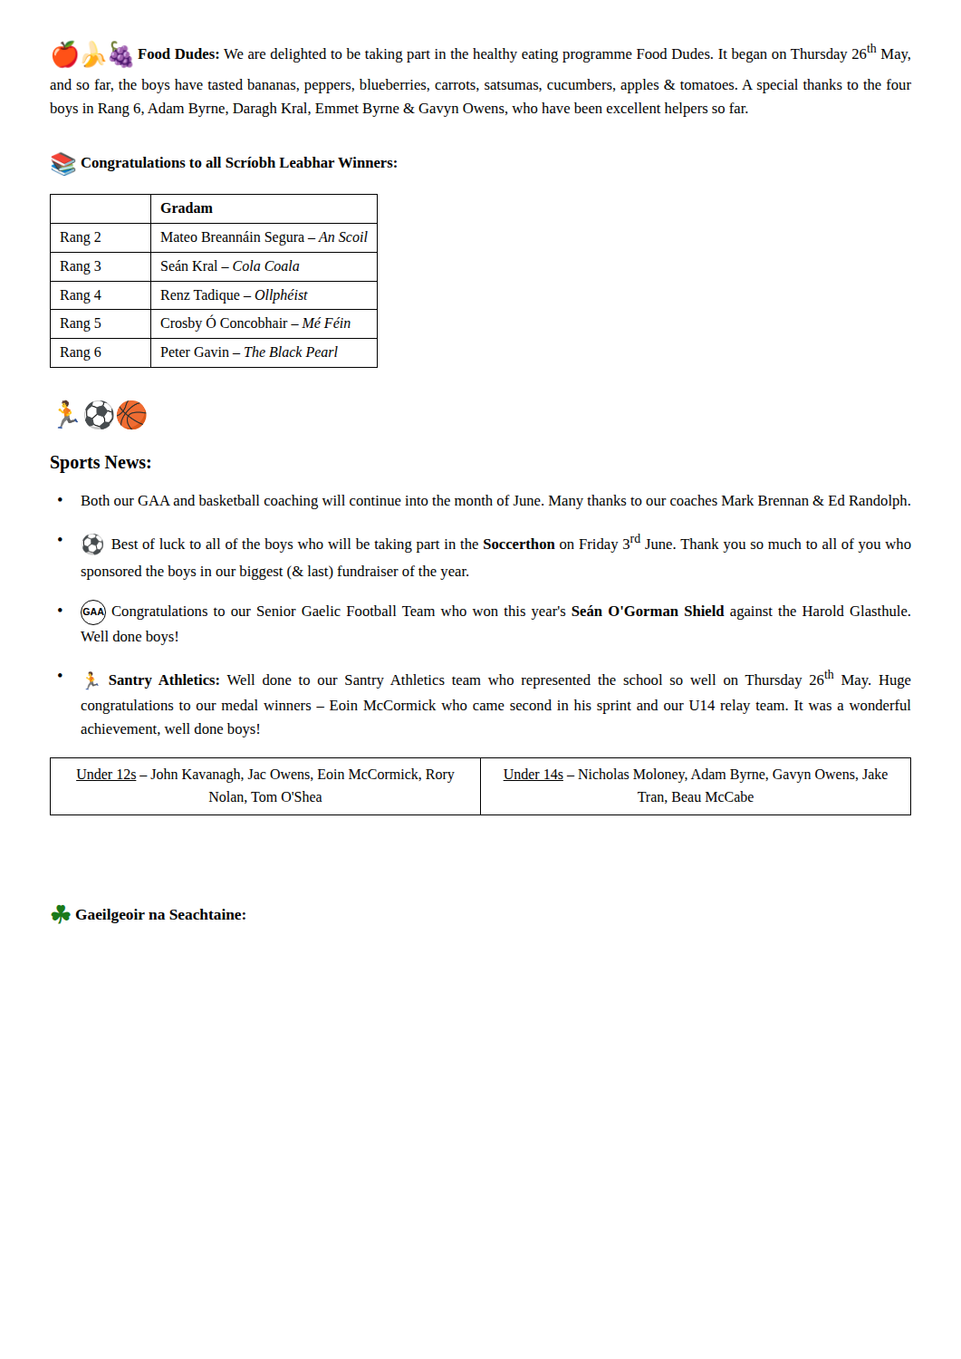🍎🍌🍇Food Dudes: We are delighted to be taking part in the healthy eating programme Food Dudes. It began on Thursday 26th May, and so far, the boys have tasted bananas, peppers, blueberries, carrots, satsumas, cucumbers, apples & tomatoes. A special thanks to the four boys in Rang 6, Adam Byrne, Daragh Kral, Emmet Byrne & Gavyn Owens, who have been excellent helpers so far.
📚Congratulations to all Scríobh Leabhar Winners:
| | Gradam |
| Rang 2 | Mateo Breannáin Segura – An Scoil |
| Rang 3 | Seán Kral – Cola Coala |
| Rang 4 | Renz Tadique – Ollphéist |
| Rang 5 | Crosby Ó Concobhair – Mé Féin |
| Rang 6 | Peter Gavin – The Black Pearl |
🏃⚽🏀
Sports News:
Both our GAA and basketball coaching will continue into the month of June. Many thanks to our coaches Mark Brennan & Ed Randolph.
⚽Best of luck to all of the boys who will be taking part in the Soccerthon on Friday 3rd June. Thank you so much to all of you who sponsored the boys in our biggest (& last) fundraiser of the year.
GAACongratulations to our Senior Gaelic Football Team who won this year's Seán O'Gorman Shield against the Harold Glasthule. Well done boys!
🏃Santry Athletics: Well done to our Santry Athletics team who represented the school so well on Thursday 26th May. Huge congratulations to our medal winners – Eoin McCormick who came second in his sprint and our U14 relay team. It was a wonderful achievement, well done boys!
| Under 12s – John Kavanagh, Jac Owens, Eoin McCormick, Rory Nolan, Tom O'Shea | Under 14s – Nicholas Moloney, Adam Byrne, Gavyn Owens, Jake Tran, Beau McCabe |
☘Gaeilgeoir na Seachtaine: